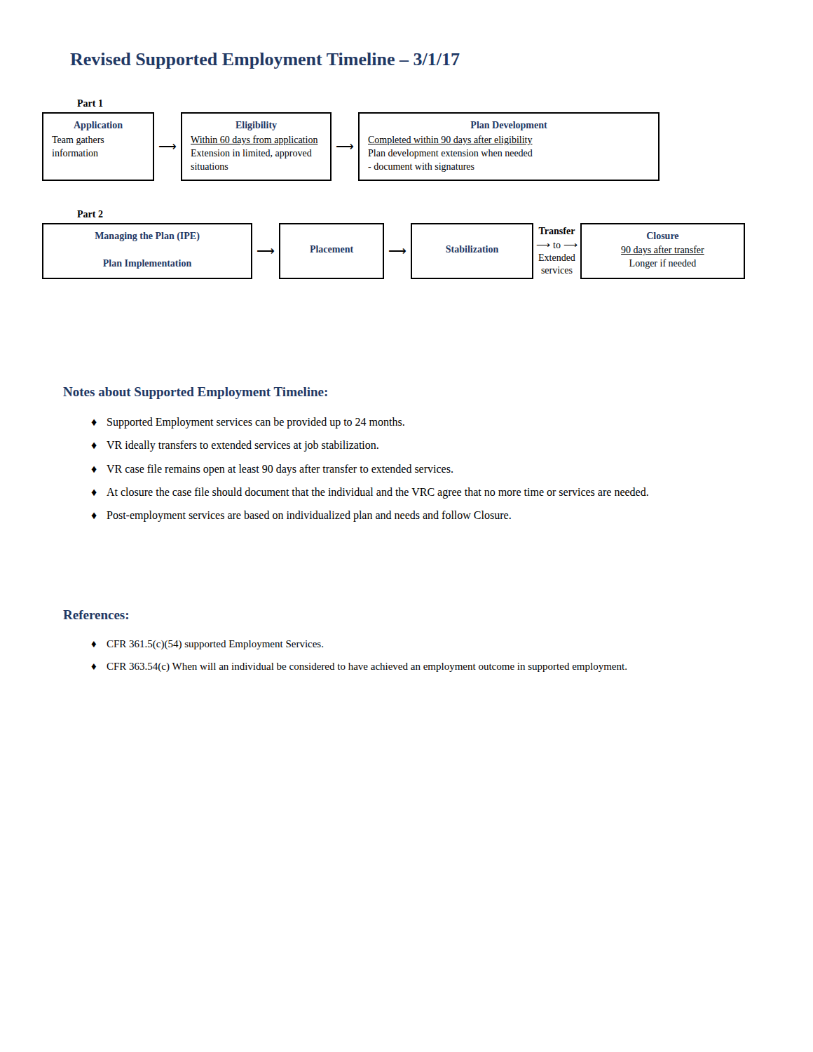Revised Supported Employment Timeline – 3/1/17
Part 1
Application Team gathers information
⟶
Eligibility Within 60 days from application
Extension in limited, approved situations
⟶
Plan Development Completed within 90 days after eligibility
Plan development extension when needed
- document with signatures
Part 2
Managing the Plan (IPE)
Plan Implementation
⟶
Placement
⟶
Stabilization
Transfer
⟶to⟶
Extended services
Closure 90 days after transfer
Longer if needed
Notes about Supported Employment Timeline:
Supported Employment services can be provided up to 24 months.
VR ideally transfers to extended services at job stabilization.
VR case file remains open at least 90 days after transfer to extended services.
At closure the case file should document that the individual and the VRC agree that no more time or services are needed.
Post-employment services are based on individualized plan and needs and follow Closure.
References:
CFR 361.5(c)(54) supported Employment Services.
CFR 363.54(c) When will an individual be considered to have achieved an employment outcome in supported employment.